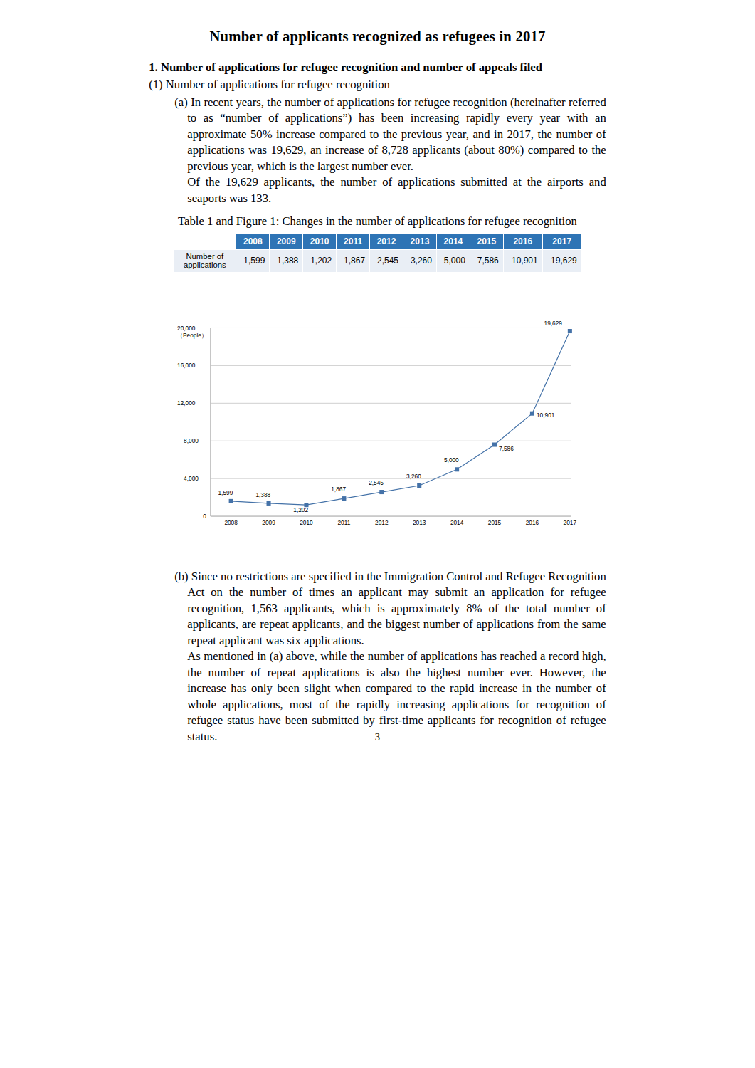Number of applicants recognized as refugees in 2017
1. Number of applications for refugee recognition and number of appeals filed
(1) Number of applications for refugee recognition
(a) In recent years, the number of applications for refugee recognition (hereinafter referred to as “number of applications”) has been increasing rapidly every year with an approximate 50% increase compared to the previous year, and in 2017, the number of applications was 19,629, an increase of 8,728 applicants (about 80%) compared to the previous year, which is the largest number ever.
Of the 19,629 applicants, the number of applications submitted at the airports and seaports was 133.
Table 1 and Figure 1: Changes in the number of applications for refugee recognition
| | 2008 | 2009 | 2010 | 2011 | 2012 | 2013 | 2014 | 2015 | 2016 | 2017 |
| --- | --- | --- | --- | --- | --- | --- | --- | --- | --- | --- |
| Number of applications | 1,599 | 1,388 | 1,202 | 1,867 | 2,545 | 3,260 | 5,000 | 7,586 | 10,901 | 19,629 |
20,000 （People） 16,000 12,000 8,000 4,000 0 1,599 1,388 1,202 1,867 2,545 3,260 5,000 7,586 10,901 19,629 2008 2009 2010 2011 2012 2013 2014 2015 2016 2017
(b) Since no restrictions are specified in the Immigration Control and Refugee Recognition Act on the number of times an applicant may submit an application for refugee recognition, 1,563 applicants, which is approximately 8% of the total number of applicants, are repeat applicants, and the biggest number of applications from the same repeat applicant was six applications.
As mentioned in (a) above, while the number of applications has reached a record high, the number of repeat applications is also the highest number ever. However, the increase has only been slight when compared to the rapid increase in the number of whole applications, most of the rapidly increasing applications for recognition of refugee status have been submitted by first-time applicants for recognition of refugee status.
3